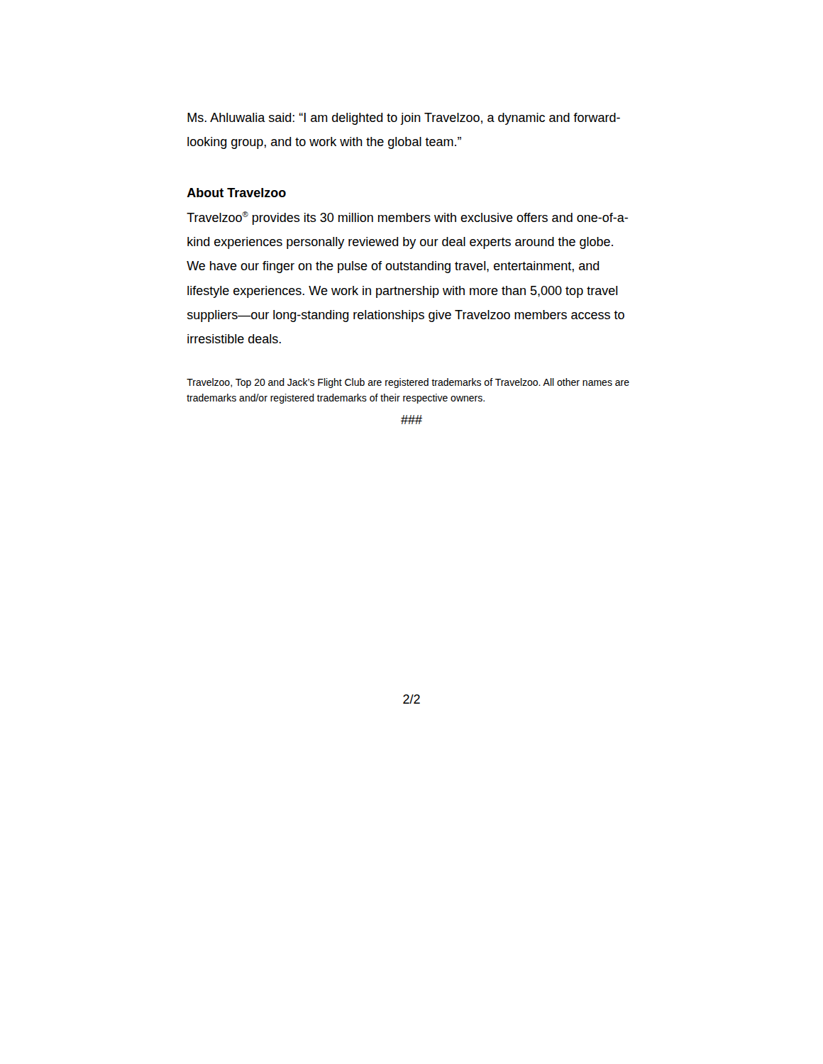Ms. Ahluwalia said: “I am delighted to join Travelzoo, a dynamic and forward-looking group, and to work with the global team.”
About Travelzoo
Travelzoo® provides its 30 million members with exclusive offers and one-of-a-kind experiences personally reviewed by our deal experts around the globe. We have our finger on the pulse of outstanding travel, entertainment, and lifestyle experiences. We work in partnership with more than 5,000 top travel suppliers—our long-standing relationships give Travelzoo members access to irresistible deals.
Travelzoo, Top 20 and Jack’s Flight Club are registered trademarks of Travelzoo. All other names are trademarks and/or registered trademarks of their respective owners.
###
2/2